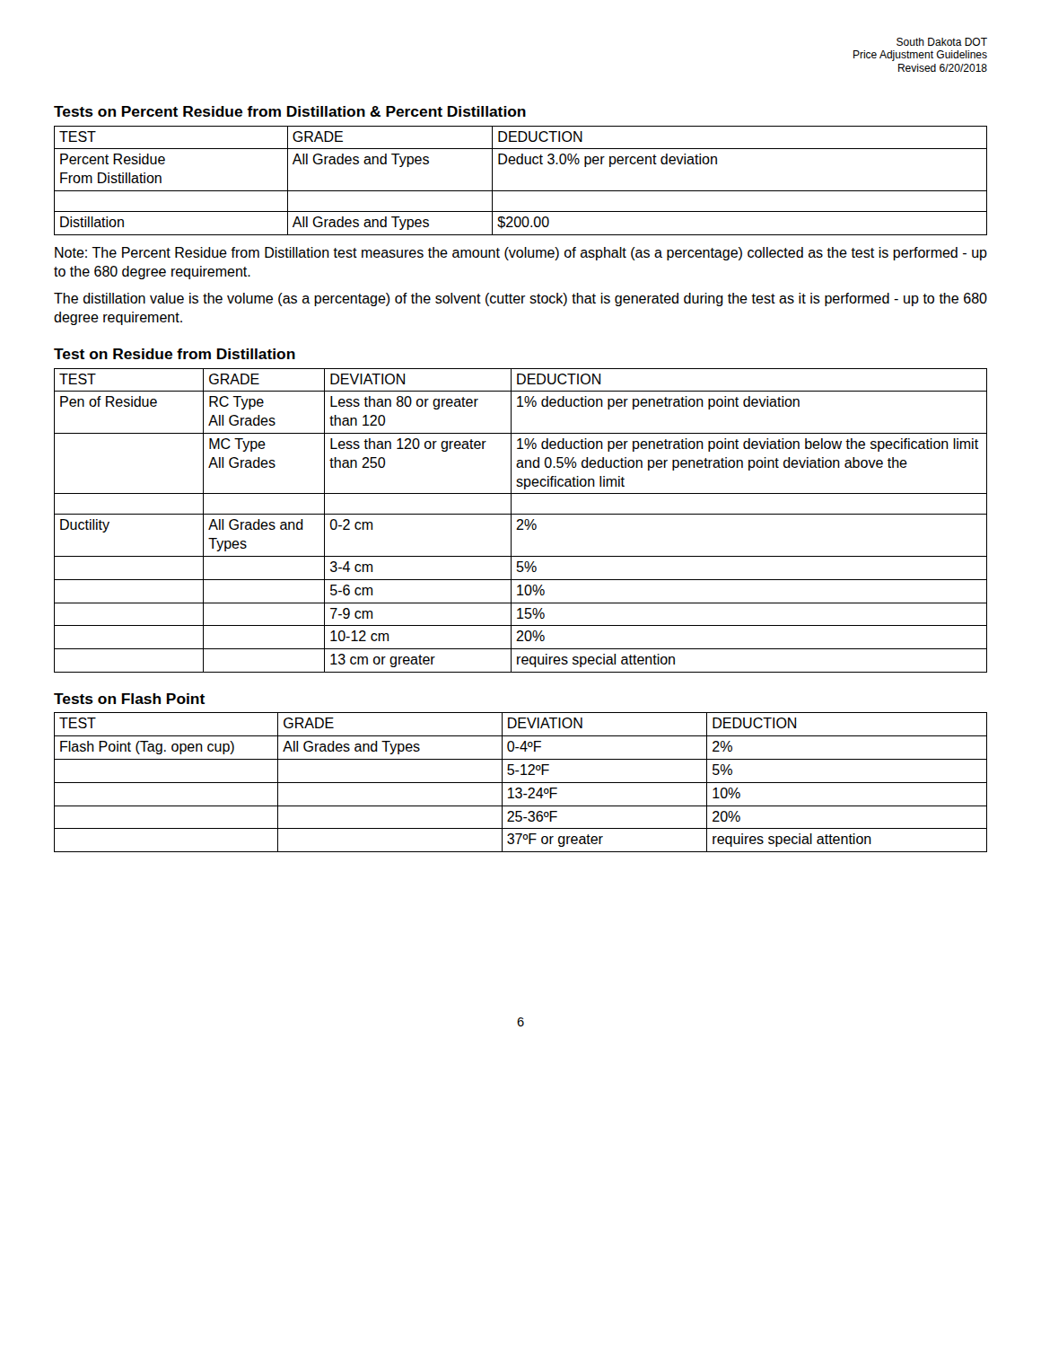South Dakota DOT
Price Adjustment Guidelines
Revised 6/20/2018
Tests on Percent Residue from Distillation & Percent Distillation
| TEST | GRADE | DEDUCTION |
| Percent Residue From Distillation | All Grades and Types | Deduct 3.0% per percent deviation |
| Distillation | All Grades and Types | $200.00 |
Note: The Percent Residue from Distillation test measures the amount (volume) of asphalt (as a percentage) collected as the test is performed - up to the 680 degree requirement.
The distillation value is the volume (as a percentage) of the solvent (cutter stock) that is generated during the test as it is performed - up to the 680 degree requirement.
Test on Residue from Distillation
| TEST | GRADE | DEVIATION | DEDUCTION |
| Pen of Residue | RC Type All Grades | Less than 80 or greater than 120 | 1% deduction per penetration point deviation |
| | MC Type All Grades | Less than 120 or greater than 250 | 1% deduction per penetration point deviation below the specification limit and 0.5% deduction per penetration point deviation above the specification limit |
| Ductility | All Grades and Types | 0-2 cm | 2% |
| | | 3-4 cm | 5% |
| | | 5-6 cm | 10% |
| | | 7-9 cm | 15% |
| | | 10-12 cm | 20% |
| | | 13 cm or greater | requires special attention |
Tests on Flash Point
| TEST | GRADE | DEVIATION | DEDUCTION |
| Flash Point (Tag. open cup) | All Grades and Types | 0-4ºF | 2% |
| | | 5-12ºF | 5% |
| | | 13-24ºF | 10% |
| | | 25-36ºF | 20% |
| | | 37ºF or greater | requires special attention |
6